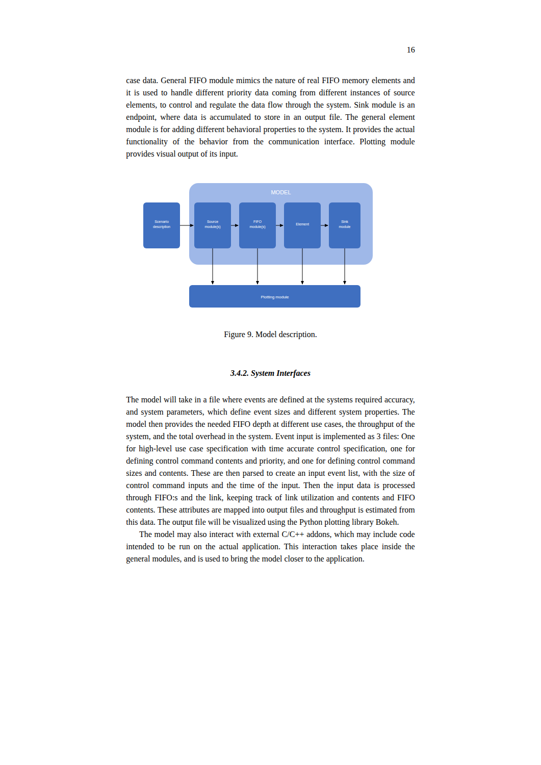16
case data. General FIFO module mimics the nature of real FIFO memory elements and it is used to handle different priority data coming from different instances of source elements, to control and regulate the data flow through the system. Sink module is an endpoint, where data is accumulated to store in an output file. The general element module is for adding different behavioral properties to the system. It provides the actual functionality of the behavior from the communication interface. Plotting module provides visual output of its input.
MODEL Scenario description Source module(s) FIFO module(s) Element Sink module Plotting module
Figure 9. Model description.
3.4.2. System Interfaces
The model will take in a file where events are defined at the systems required accuracy, and system parameters, which define event sizes and different system properties. The model then provides the needed FIFO depth at different use cases, the throughput of the system, and the total overhead in the system. Event input is implemented as 3 files: One for high-level use case specification with time accurate control specification, one for defining control command contents and priority, and one for defining control command sizes and contents. These are then parsed to create an input event list, with the size of control command inputs and the time of the input. Then the input data is processed through FIFO:s and the link, keeping track of link utilization and contents and FIFO contents. These attributes are mapped into output files and throughput is estimated from this data. The output file will be visualized using the Python plotting library Bokeh.
The model may also interact with external C/C++ addons, which may include code intended to be run on the actual application. This interaction takes place inside the general modules, and is used to bring the model closer to the application.